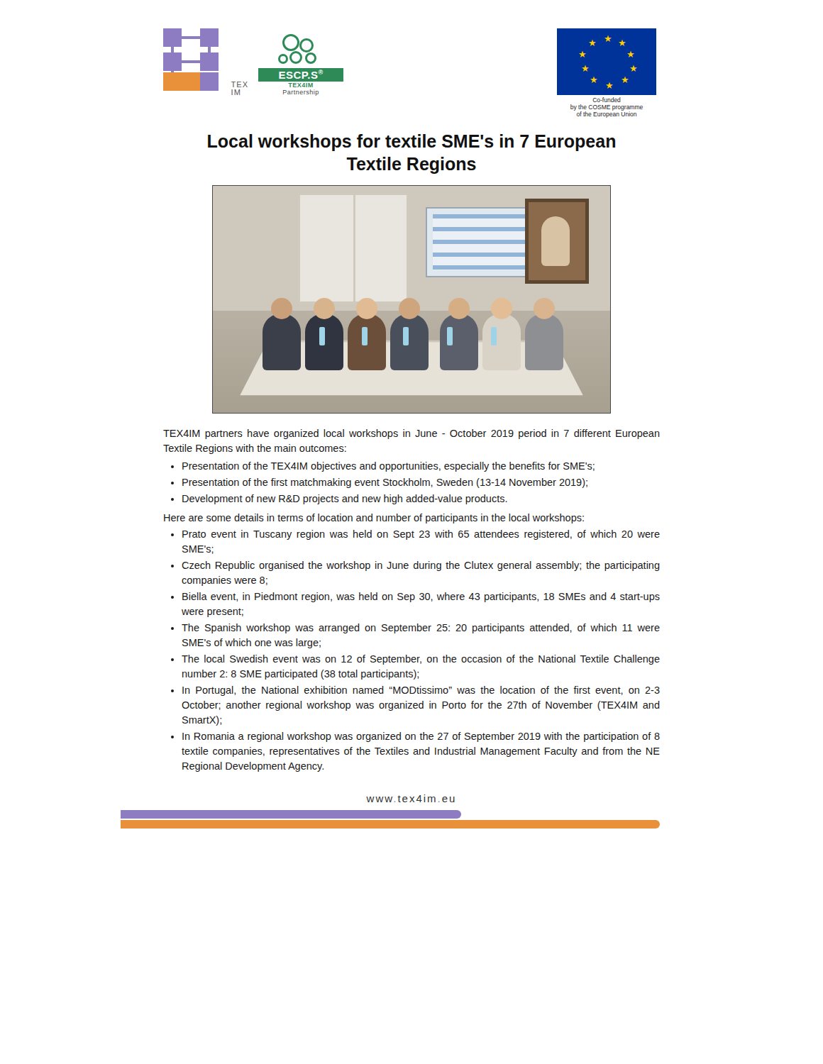TEX
IM
ESCP.S®
TEX4IM
Partnership
★ ★ ★ ★ ★ ★ ★ ★ ★ ★
Co-funded
by the COSME programme
of the European Union
Local workshops for textile SME's in 7 European
Textile Regions
TEX4IM partners have organized local workshops in June - October 2019 period in 7 different European Textile Regions with the main outcomes:
Presentation of the TEX4IM objectives and opportunities, especially the benefits for SME's;
Presentation of the first matchmaking event Stockholm, Sweden (13-14 November 2019);
Development of new R&D projects and new high added-value products.
Here are some details in terms of location and number of participants in the local workshops:
Prato event in Tuscany region was held on Sept 23 with 65 attendees registered, of which 20 were SME's;
Czech Republic organised the workshop in June during the Clutex general assembly; the participating companies were 8;
Biella event, in Piedmont region, was held on Sep 30, where 43 participants, 18 SMEs and 4 start-ups were present;
The Spanish workshop was arranged on September 25: 20 participants attended, of which 11 were SME's of which one was large;
The local Swedish event was on 12 of September, on the occasion of the National Textile Challenge number 2: 8 SME participated (38 total participants);
In Portugal, the National exhibition named “MODtissimo” was the location of the first event, on 2-3 October; another regional workshop was organized in Porto for the 27th of November (TEX4IM and SmartX);
In Romania a regional workshop was organized on the 27 of September 2019 with the participation of 8 textile companies, representatives of the Textiles and Industrial Management Faculty and from the NE Regional Development Agency.
www. tex4im. eu